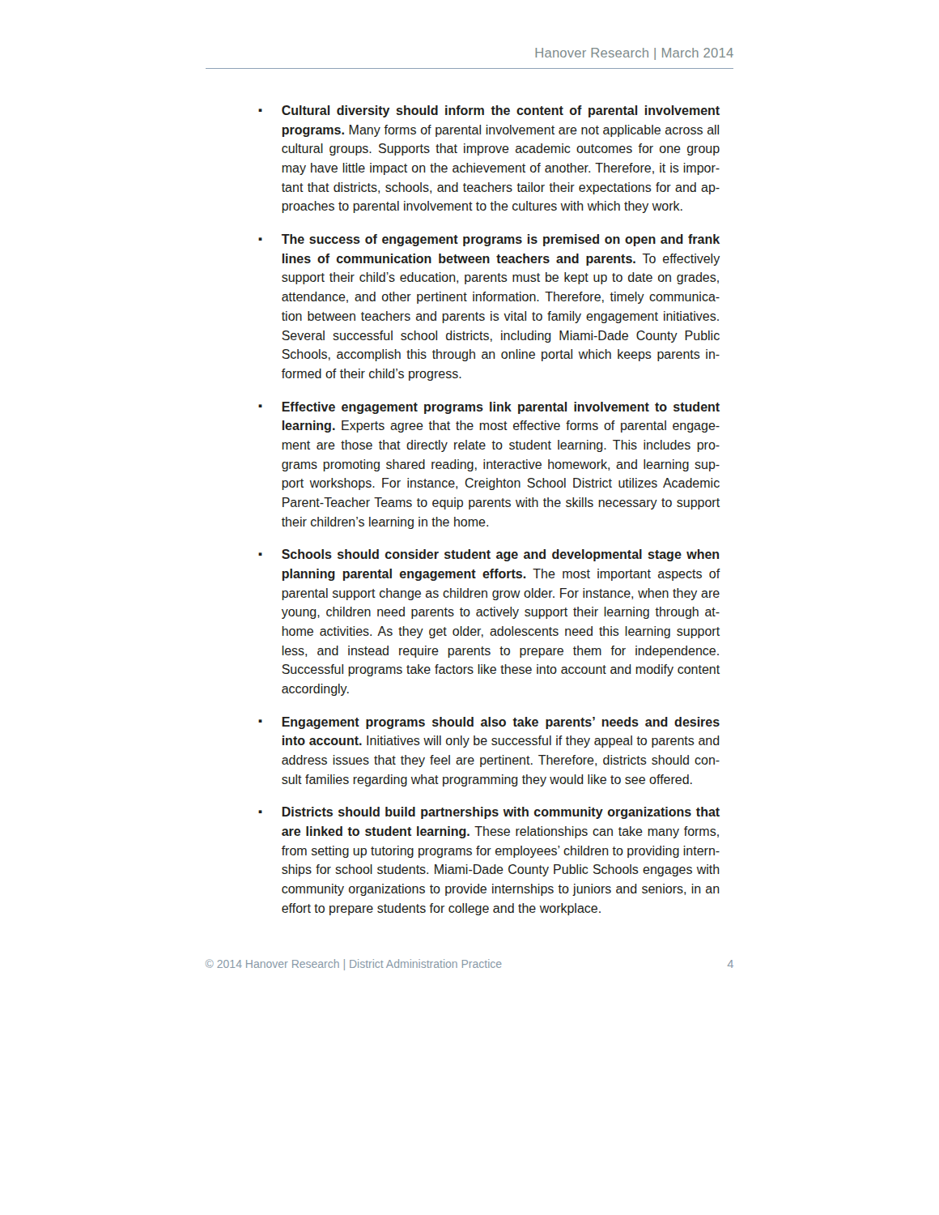Hanover Research | March 2014
Cultural diversity should inform the content of parental involvement programs. Many forms of parental involvement are not applicable across all cultural groups. Supports that improve academic outcomes for one group may have little impact on the achievement of another. Therefore, it is important that districts, schools, and teachers tailor their expectations for and approaches to parental involvement to the cultures with which they work.
The success of engagement programs is premised on open and frank lines of communication between teachers and parents. To effectively support their child’s education, parents must be kept up to date on grades, attendance, and other pertinent information. Therefore, timely communication between teachers and parents is vital to family engagement initiatives. Several successful school districts, including Miami-Dade County Public Schools, accomplish this through an online portal which keeps parents informed of their child’s progress.
Effective engagement programs link parental involvement to student learning. Experts agree that the most effective forms of parental engagement are those that directly relate to student learning. This includes programs promoting shared reading, interactive homework, and learning support workshops. For instance, Creighton School District utilizes Academic Parent-Teacher Teams to equip parents with the skills necessary to support their children’s learning in the home.
Schools should consider student age and developmental stage when planning parental engagement efforts. The most important aspects of parental support change as children grow older. For instance, when they are young, children need parents to actively support their learning through at-home activities. As they get older, adolescents need this learning support less, and instead require parents to prepare them for independence. Successful programs take factors like these into account and modify content accordingly.
Engagement programs should also take parents’ needs and desires into account. Initiatives will only be successful if they appeal to parents and address issues that they feel are pertinent. Therefore, districts should consult families regarding what programming they would like to see offered.
Districts should build partnerships with community organizations that are linked to student learning. These relationships can take many forms, from setting up tutoring programs for employees’ children to providing internships for school students. Miami-Dade County Public Schools engages with community organizations to provide internships to juniors and seniors, in an effort to prepare students for college and the workplace.
© 2014 Hanover Research | District Administration Practice 4